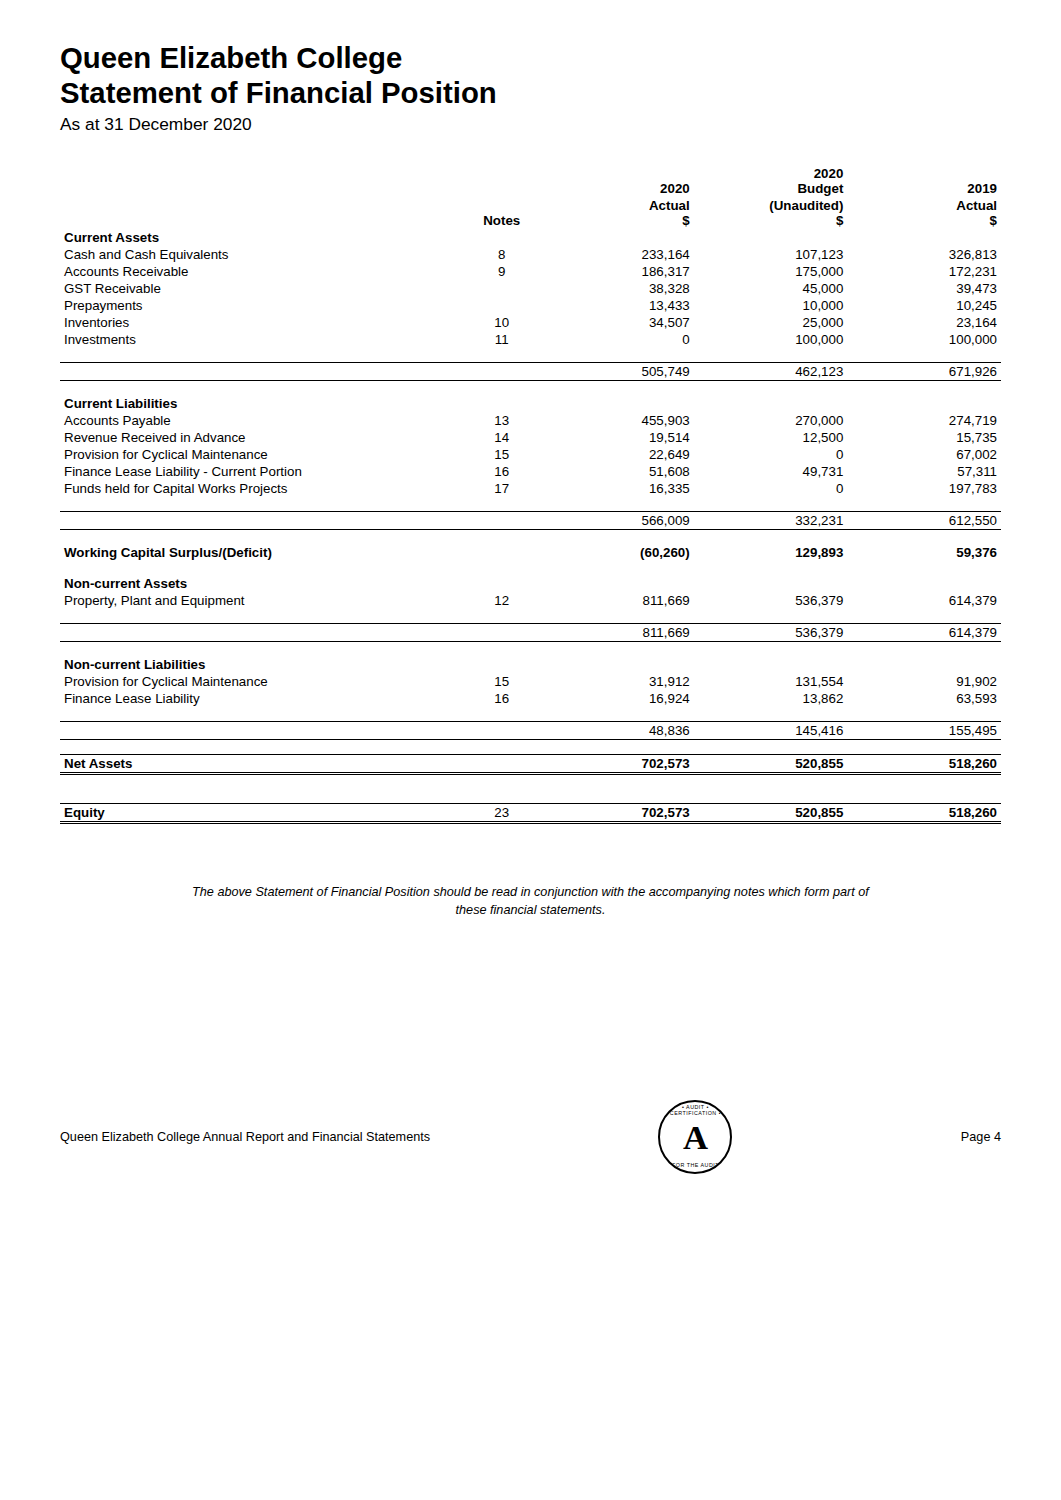Queen Elizabeth College
Statement of Financial Position
As at 31 December 2020
| | | 2020 | 2020 Budget | 2019 |
| --- | --- | --- | --- | --- |
| | Notes | Actual $ | (Unaudited) $ | Actual $ |
| Current Assets | | | | |
| Cash and Cash Equivalents | 8 | 233,164 | 107,123 | 326,813 |
| Accounts Receivable | 9 | 186,317 | 175,000 | 172,231 |
| GST Receivable | | 38,328 | 45,000 | 39,473 |
| Prepayments | | 13,433 | 10,000 | 10,245 |
| Inventories | 10 | 34,507 | 25,000 | 23,164 |
| Investments | 11 | 0 | 100,000 | 100,000 |
| | | 505,749 | 462,123 | 671,926 |
| Current Liabilities | | | | |
| Accounts Payable | 13 | 455,903 | 270,000 | 274,719 |
| Revenue Received in Advance | 14 | 19,514 | 12,500 | 15,735 |
| Provision for Cyclical Maintenance | 15 | 22,649 | 0 | 67,002 |
| Finance Lease Liability - Current Portion | 16 | 51,608 | 49,731 | 57,311 |
| Funds held for Capital Works Projects | 17 | 16,335 | 0 | 197,783 |
| | | 566,009 | 332,231 | 612,550 |
| Working Capital Surplus/(Deficit) | | (60,260) | 129,893 | 59,376 |
| Non-current Assets | | | | |
| Property, Plant and Equipment | 12 | 811,669 | 536,379 | 614,379 |
| | | 811,669 | 536,379 | 614,379 |
| Non-current Liabilities | | | | |
| Provision for Cyclical Maintenance | 15 | 31,912 | 131,554 | 91,902 |
| Finance Lease Liability | 16 | 16,924 | 13,862 | 63,593 |
| | | 48,836 | 145,416 | 155,495 |
| Net Assets | | 702,573 | 520,855 | 518,260 |
| Equity | 23 | 702,573 | 520,855 | 518,260 |
The above Statement of Financial Position should be read in conjunction with the accompanying notes which form part of
these financial statements.
Queen Elizabeth College Annual Report and Financial Statements
• AUDIT • CERTIFICATION •
A
• FOR THE AUDIT •
Page 4